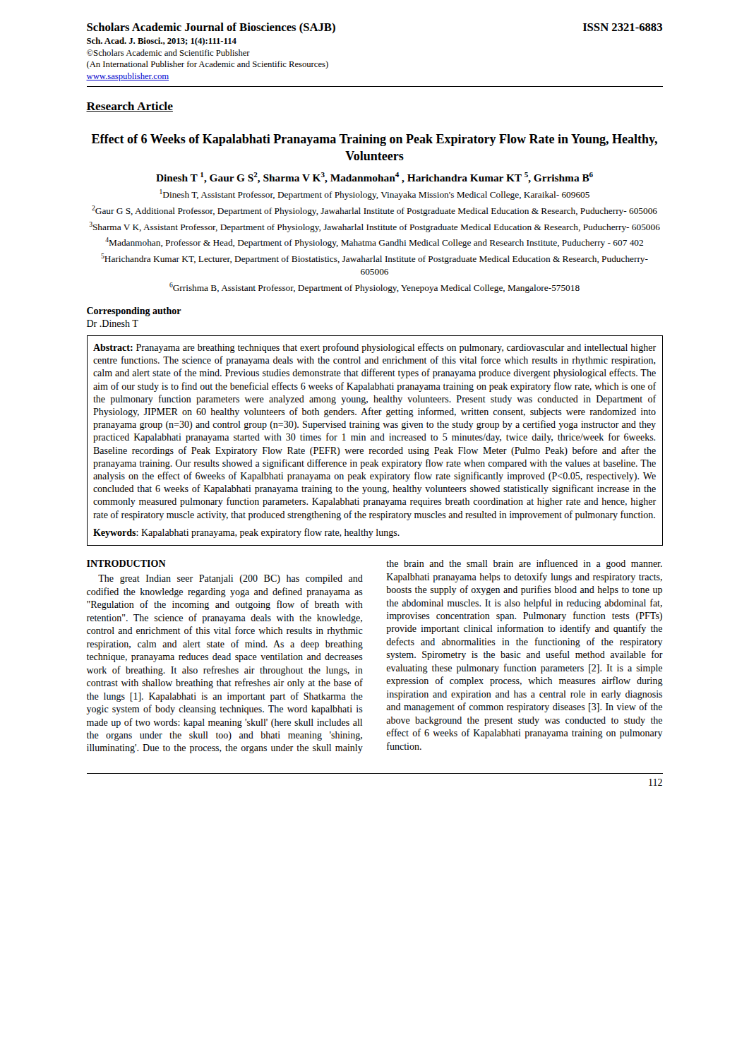Scholars Academic Journal of Biosciences (SAJB) ISSN 2321-6883
Sch. Acad. J. Biosci., 2013; 1(4):111-114
©Scholars Academic and Scientific Publisher
(An International Publisher for Academic and Scientific Resources)
www.saspublisher.com
Research Article
Effect of 6 Weeks of Kapalabhati Pranayama Training on Peak Expiratory Flow Rate in Young, Healthy, Volunteers
Dinesh T 1, Gaur G S2, Sharma V K3, Madanmohan4 , Harichandra Kumar KT 5, Grrishma B6
1Dinesh T, Assistant Professor, Department of Physiology, Vinayaka Mission's Medical College, Karaikal- 609605
2Gaur G S, Additional Professor, Department of Physiology, Jawaharlal Institute of Postgraduate Medical Education & Research, Puducherry- 605006
3Sharma V K, Assistant Professor, Department of Physiology, Jawaharlal Institute of Postgraduate Medical Education & Research, Puducherry- 605006
4Madanmohan, Professor & Head, Department of Physiology, Mahatma Gandhi Medical College and Research Institute, Puducherry - 607 402
5Harichandra Kumar KT, Lecturer, Department of Biostatistics, Jawaharlal Institute of Postgraduate Medical Education & Research, Puducherry- 605006
6Grrishma B, Assistant Professor, Department of Physiology, Yenepoya Medical College, Mangalore-575018
Corresponding author
Dr .Dinesh T
Abstract: Pranayama are breathing techniques that exert profound physiological effects on pulmonary, cardiovascular and intellectual higher centre functions. The science of pranayama deals with the control and enrichment of this vital force which results in rhythmic respiration, calm and alert state of the mind. Previous studies demonstrate that different types of pranayama produce divergent physiological effects. The aim of our study is to find out the beneficial effects 6 weeks of Kapalabhati pranayama training on peak expiratory flow rate, which is one of the pulmonary function parameters were analyzed among young, healthy volunteers. Present study was conducted in Department of Physiology, JIPMER on 60 healthy volunteers of both genders. After getting informed, written consent, subjects were randomized into pranayama group (n=30) and control group (n=30). Supervised training was given to the study group by a certified yoga instructor and they practiced Kapalabhati pranayama started with 30 times for 1 min and increased to 5 minutes/day, twice daily, thrice/week for 6weeks. Baseline recordings of Peak Expiratory Flow Rate (PEFR) were recorded using Peak Flow Meter (Pulmo Peak) before and after the pranayama training. Our results showed a significant difference in peak expiratory flow rate when compared with the values at baseline. The analysis on the effect of 6weeks of Kapalbhati pranayama on peak expiratory flow rate significantly improved (P<0.05, respectively). We concluded that 6 weeks of Kapalabhati pranayama training to the young, healthy volunteers showed statistically significant increase in the commonly measured pulmonary function parameters. Kapalabhati pranayama requires breath coordination at higher rate and hence, higher rate of respiratory muscle activity, that produced strengthening of the respiratory muscles and resulted in improvement of pulmonary function.
Keywords: Kapalabhati pranayama, peak expiratory flow rate, healthy lungs.
INTRODUCTION
The great Indian seer Patanjali (200 BC) has compiled and codified the knowledge regarding yoga and defined pranayama as "Regulation of the incoming and outgoing flow of breath with retention". The science of pranayama deals with the knowledge, control and enrichment of this vital force which results in rhythmic respiration, calm and alert state of mind. As a deep breathing technique, pranayama reduces dead space ventilation and decreases work of breathing. It also refreshes air throughout the lungs, in contrast with shallow breathing that refreshes air only at the base of the lungs [1]. Kapalabhati is an important part of Shatkarma the yogic system of body cleansing techniques. The word kapalbhati is made up of two words: kapal meaning 'skull' (here skull includes all the organs under the skull too) and bhati meaning 'shining, illuminating'. Due to the process, the organs under the skull mainly the brain and the small brain are influenced in a good manner. Kapalbhati pranayama helps to detoxify lungs and respiratory tracts, boosts the supply of oxygen and purifies blood and helps to tone up the abdominal muscles. It is also helpful in reducing abdominal fat, improvises concentration span. Pulmonary function tests (PFTs) provide important clinical information to identify and quantify the defects and abnormalities in the functioning of the respiratory system. Spirometry is the basic and useful method available for evaluating these pulmonary function parameters [2]. It is a simple expression of complex process, which measures airflow during inspiration and expiration and has a central role in early diagnosis and management of common respiratory diseases [3]. In view of the above background the present study was conducted to study the effect of 6 weeks of Kapalabhati pranayama training on pulmonary function.
112